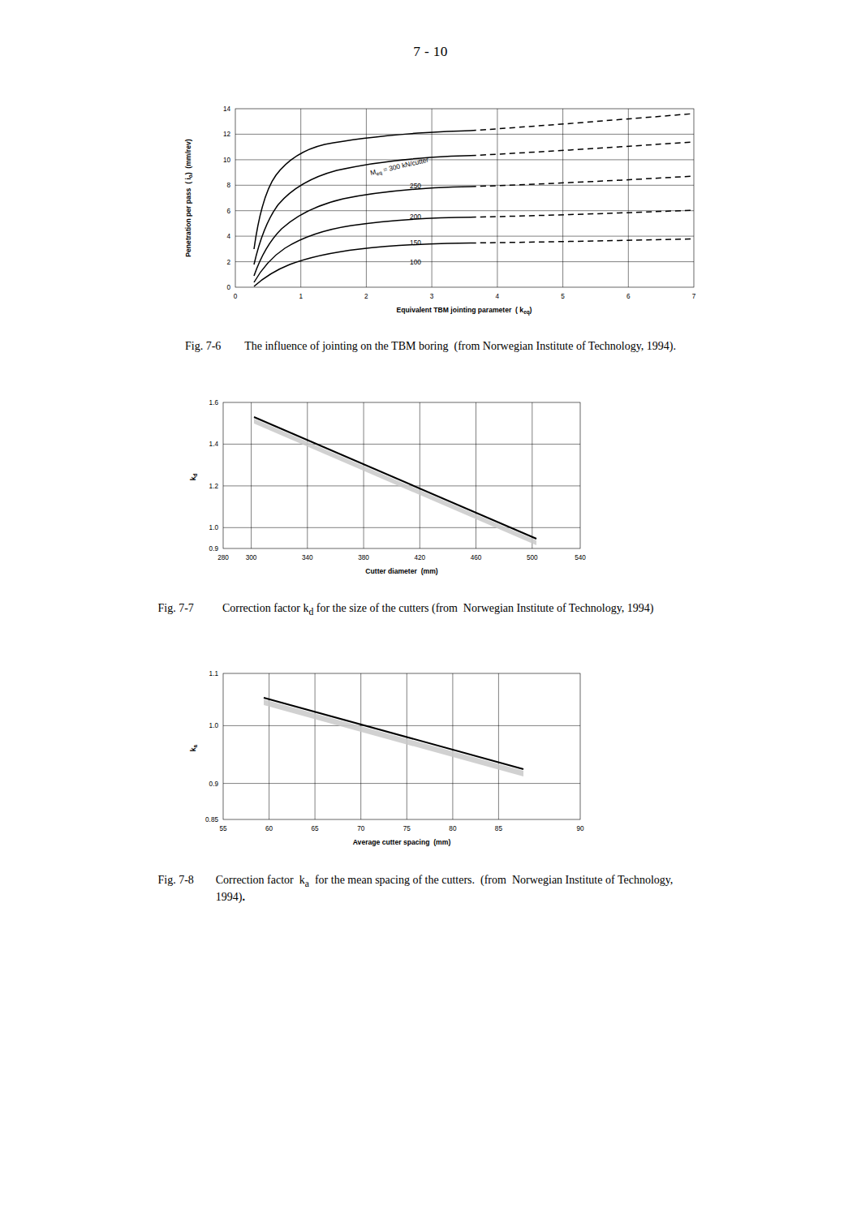7 - 10
0 2 4 6 8 10 12 14 0 1 2 3 4 5 6 7 Equivalent TBM jointing parameter ( keq) Penetration per pass ( io) (mm/rev) Meq = 300 kN/cutter 250 200 150 100
Fig. 7-6 The influence of jointing on the TBM boring (from Norwegian Institute of Technology, 1994).
0.9 1.0 1.2 1.4 1.6 280 300 340 380 420 460 500 540 Cutter diameter (mm) kd
Fig. 7-7
Correction factor kd for the size of the cutters (from Norwegian Institute of Technology, 1994)
0.85 0.9 1.0 1.1 55 60 65 70 75 80 85 90 Average cutter spacing (mm) ka
Fig. 7-8
Correction factor ka for the mean spacing of the cutters. (from Norwegian Institute of Technology, 1994).